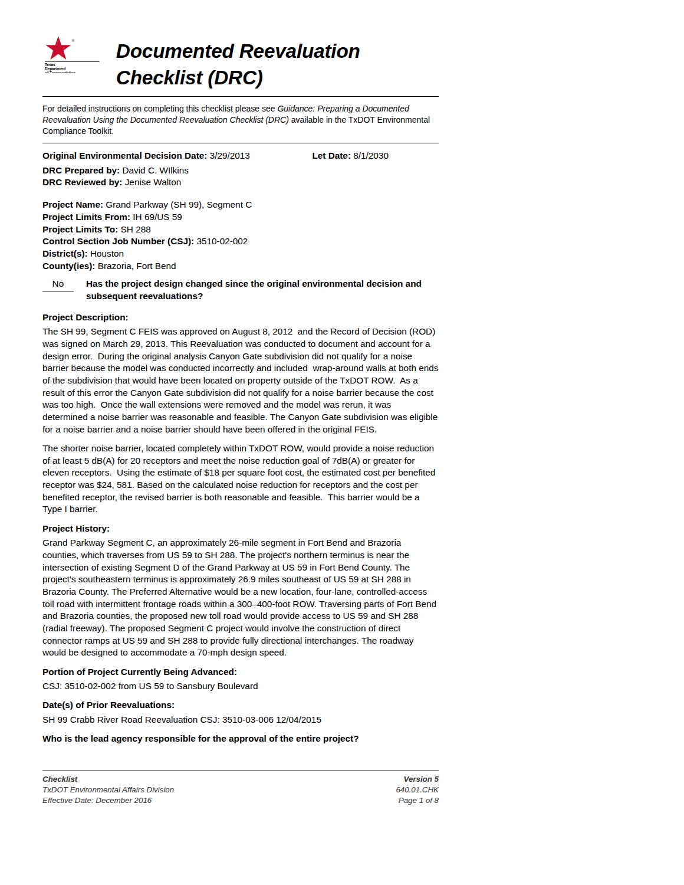® Texas Department of Transportation
Documented Reevaluation Checklist (DRC)
For detailed instructions on completing this checklist please see Guidance: Preparing a Documented Reevaluation Using the Documented Reevaluation Checklist (DRC) available in the TxDOT Environmental Compliance Toolkit.
Original Environmental Decision Date: 3/29/2013
Let Date: 8/1/2030
DRC Prepared by: David C. WIlkins
DRC Reviewed by: Jenise Walton
Project Name: Grand Parkway (SH 99), Segment C
Project Limits From: IH 69/US 59
Project Limits To: SH 288
Control Section Job Number (CSJ): 3510-02-002
District(s): Houston
County(ies): Brazoria, Fort Bend
No
Has the project design changed since the original environmental decision and subsequent reevaluations?
Project Description:
The SH 99, Segment C FEIS was approved on August 8, 2012 and the Record of Decision (ROD) was signed on March 29, 2013. This Reevaluation was conducted to document and account for a design error. During the original analysis Canyon Gate subdivision did not qualify for a noise barrier because the model was conducted incorrectly and included wrap-around walls at both ends of the subdivision that would have been located on property outside of the TxDOT ROW. As a result of this error the Canyon Gate subdivision did not qualify for a noise barrier because the cost was too high. Once the wall extensions were removed and the model was rerun, it was determined a noise barrier was reasonable and feasible. The Canyon Gate subdivision was eligible for a noise barrier and a noise barrier should have been offered in the original FEIS.
The shorter noise barrier, located completely within TxDOT ROW, would provide a noise reduction of at least 5 dB(A) for 20 receptors and meet the noise reduction goal of 7dB(A) or greater for eleven receptors. Using the estimate of $18 per square foot cost, the estimated cost per benefited receptor was $24, 581. Based on the calculated noise reduction for receptors and the cost per benefited receptor, the revised barrier is both reasonable and feasible. This barrier would be a Type I barrier.
Project History:
Grand Parkway Segment C, an approximately 26-mile segment in Fort Bend and Brazoria counties, which traverses from US 59 to SH 288. The project's northern terminus is near the intersection of existing Segment D of the Grand Parkway at US 59 in Fort Bend County. The project's southeastern terminus is approximately 26.9 miles southeast of US 59 at SH 288 in Brazoria County. The Preferred Alternative would be a new location, four-lane, controlled-access toll road with intermittent frontage roads within a 300–400-foot ROW. Traversing parts of Fort Bend and Brazoria counties, the proposed new toll road would provide access to US 59 and SH 288 (radial freeway). The proposed Segment C project would involve the construction of direct connector ramps at US 59 and SH 288 to provide fully directional interchanges. The roadway would be designed to accommodate a 70-mph design speed.
Portion of Project Currently Being Advanced:
CSJ: 3510-02-002 from US 59 to Sansbury Boulevard
Date(s) of Prior Reevaluations:
SH 99 Crabb River Road Reevaluation CSJ: 3510-03-006 12/04/2015
Who is the lead agency responsible for the approval of the entire project?
Checklist
TxDOT Environmental Affairs Division
Effective Date: December 2016
Version 5
640.01.CHK
Page 1 of 8